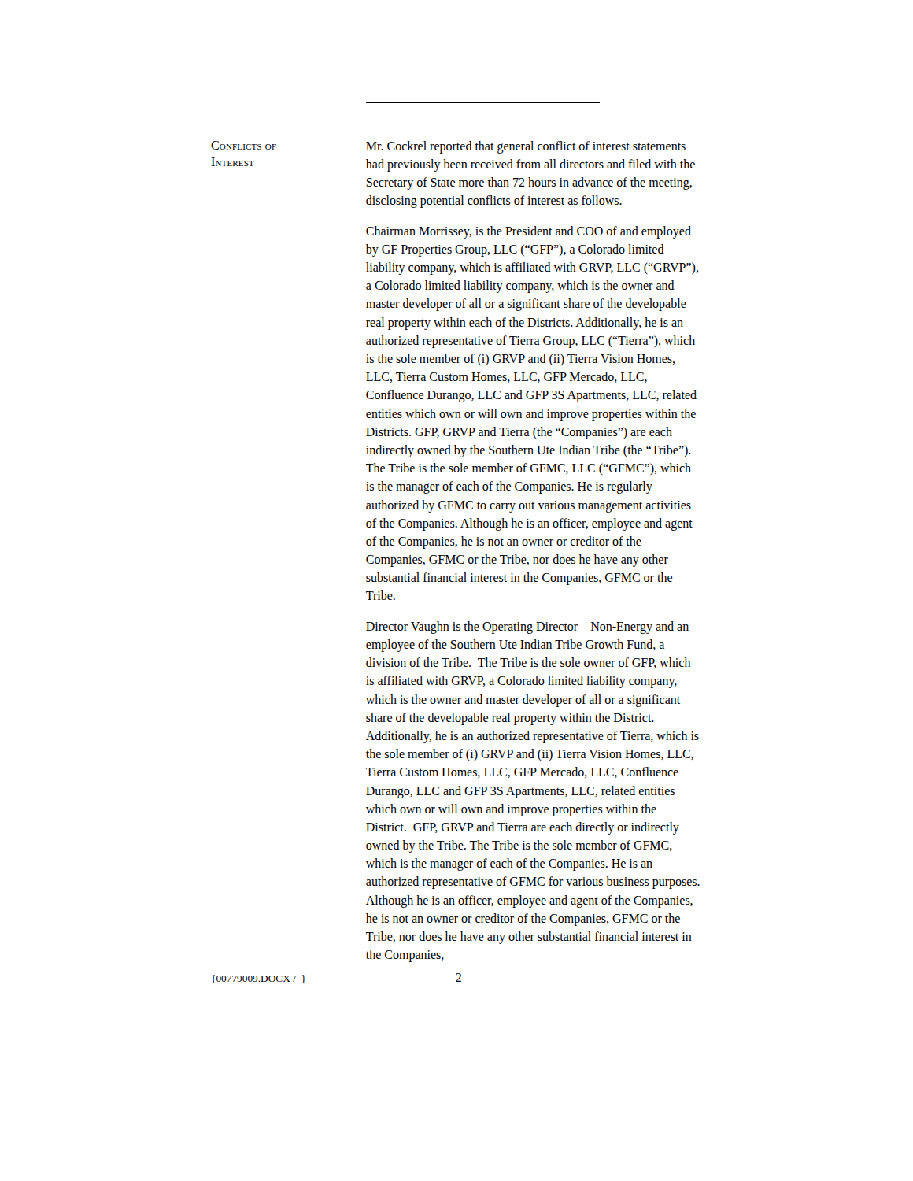Conflicts of Interest
Mr. Cockrel reported that general conflict of interest statements had previously been received from all directors and filed with the Secretary of State more than 72 hours in advance of the meeting, disclosing potential conflicts of interest as follows.
Chairman Morrissey, is the President and COO of and employed by GF Properties Group, LLC (“GFP”), a Colorado limited liability company, which is affiliated with GRVP, LLC (“GRVP”), a Colorado limited liability company, which is the owner and master developer of all or a significant share of the developable real property within each of the Districts. Additionally, he is an authorized representative of Tierra Group, LLC (“Tierra”), which is the sole member of (i) GRVP and (ii) Tierra Vision Homes, LLC, Tierra Custom Homes, LLC, GFP Mercado, LLC, Confluence Durango, LLC and GFP 3S Apartments, LLC, related entities which own or will own and improve properties within the Districts. GFP, GRVP and Tierra (the “Companies”) are each indirectly owned by the Southern Ute Indian Tribe (the “Tribe”). The Tribe is the sole member of GFMC, LLC (“GFMC”), which is the manager of each of the Companies. He is regularly authorized by GFMC to carry out various management activities of the Companies. Although he is an officer, employee and agent of the Companies, he is not an owner or creditor of the Companies, GFMC or the Tribe, nor does he have any other substantial financial interest in the Companies, GFMC or the Tribe.
Director Vaughn is the Operating Director – Non-Energy and an employee of the Southern Ute Indian Tribe Growth Fund, a division of the Tribe. The Tribe is the sole owner of GFP, which is affiliated with GRVP, a Colorado limited liability company, which is the owner and master developer of all or a significant share of the developable real property within the District. Additionally, he is an authorized representative of Tierra, which is the sole member of (i) GRVP and (ii) Tierra Vision Homes, LLC, Tierra Custom Homes, LLC, GFP Mercado, LLC, Confluence Durango, LLC and GFP 3S Apartments, LLC, related entities which own or will own and improve properties within the District. GFP, GRVP and Tierra are each directly or indirectly owned by the Tribe. The Tribe is the sole member of GFMC, which is the manager of each of the Companies. He is an authorized representative of GFMC for various business purposes. Although he is an officer, employee and agent of the Companies, he is not an owner or creditor of the Companies, GFMC or the Tribe, nor does he have any other substantial financial interest in the Companies,
{00779009.DOCX / }
2